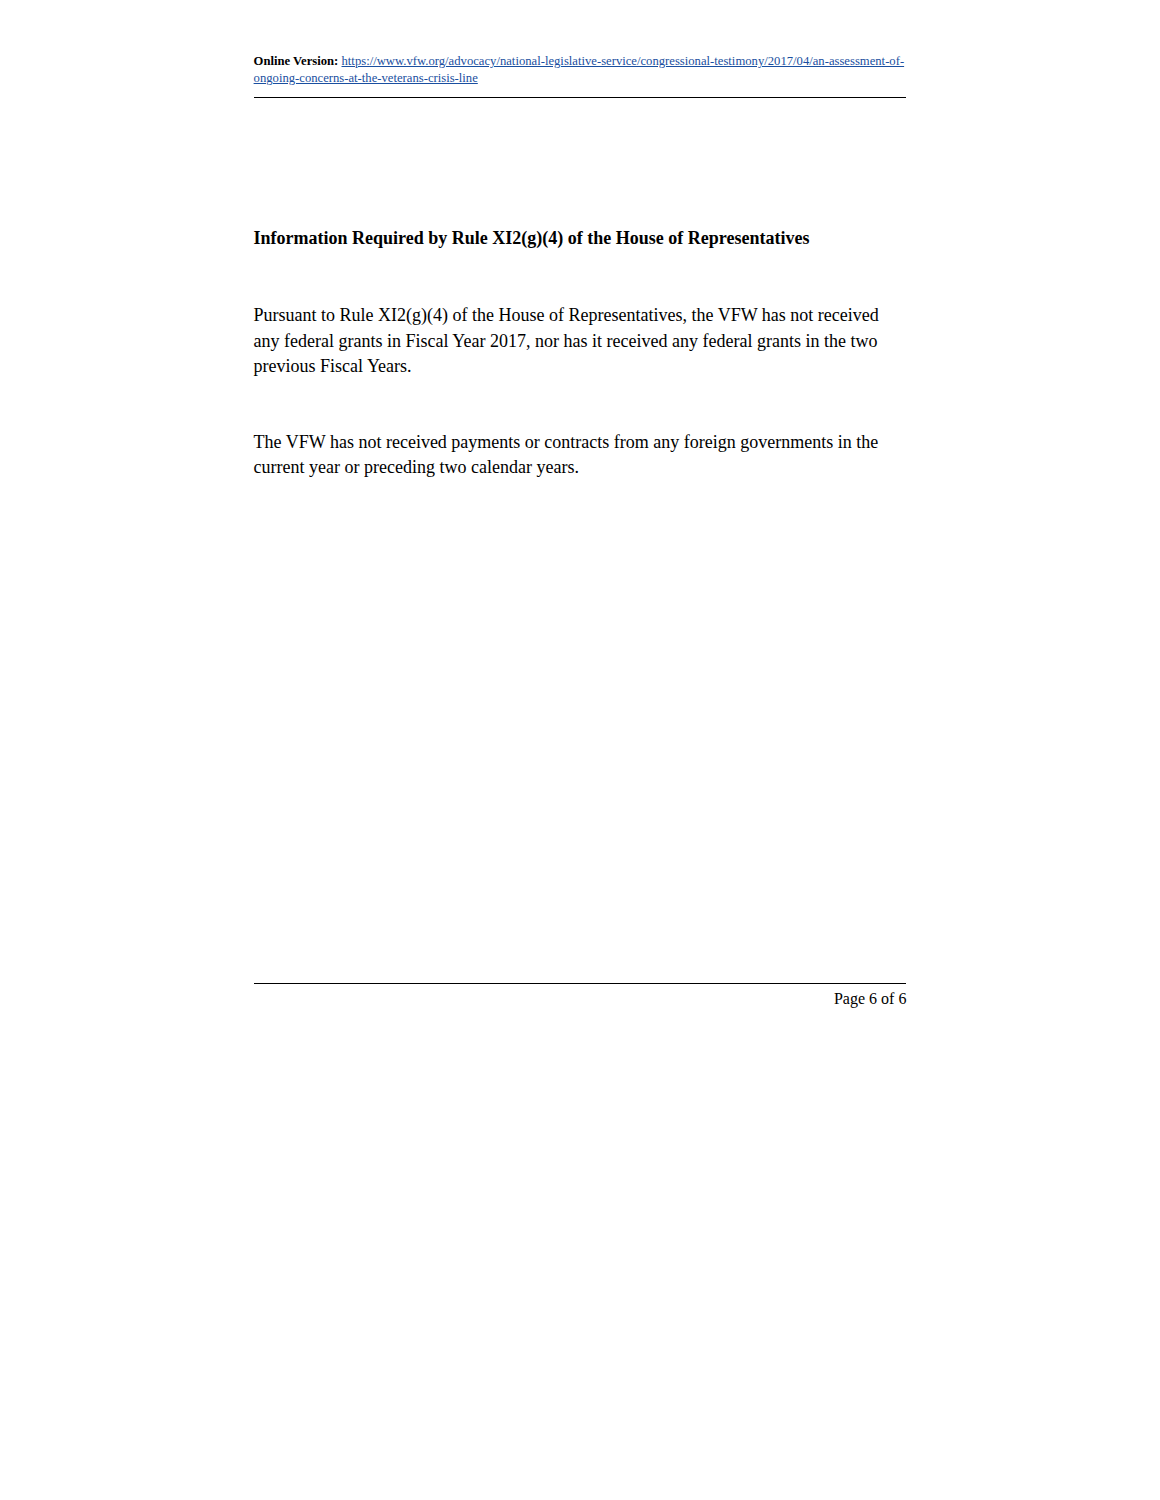Online Version: https://www.vfw.org/advocacy/national-legislative-service/congressional-testimony/2017/04/an-assessment-of-ongoing-concerns-at-the-veterans-crisis-line
Information Required by Rule XI2(g)(4) of the House of Representatives
Pursuant to Rule XI2(g)(4) of the House of Representatives, the VFW has not received any federal grants in Fiscal Year 2017, nor has it received any federal grants in the two previous Fiscal Years.
The VFW has not received payments or contracts from any foreign governments in the current year or preceding two calendar years.
Page 6 of 6